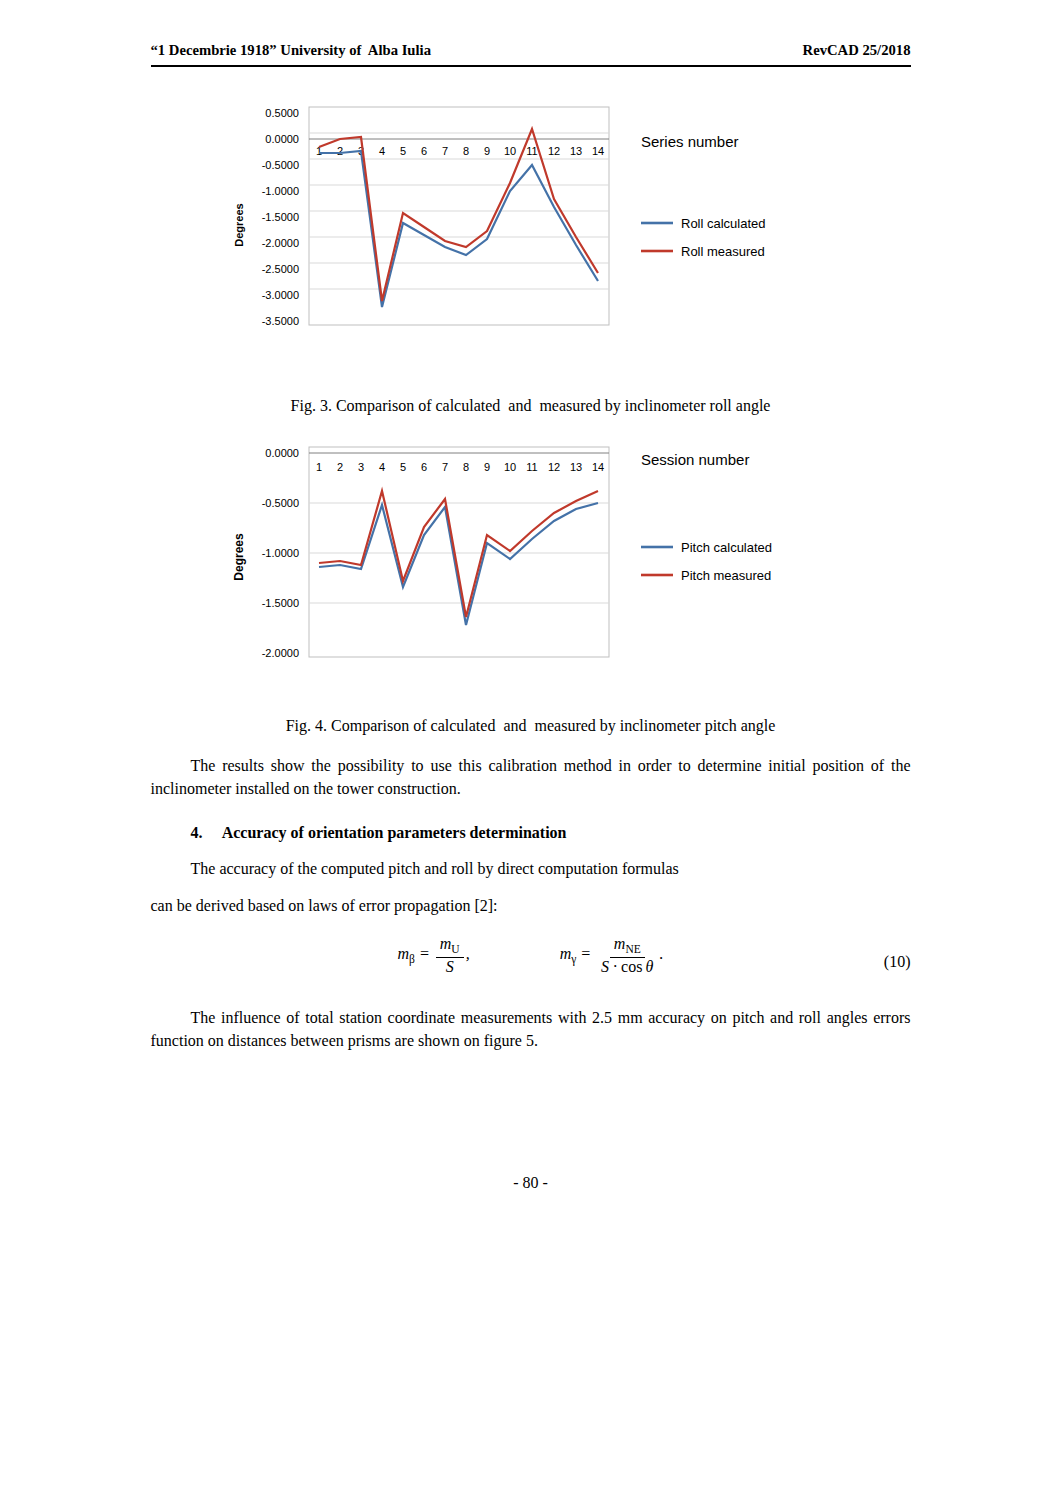“1 Decembrie 1918” University of Alba Iulia RevCAD 25/2018
0.5000 0.0000 -0.5000 -1.0000 -1.5000 -2.0000 -2.5000 -3.0000 -3.5000 Degrees 1 2 3 4 5 6 7 8 9 10 11 12 13 14 Series number Roll calculated Roll measured
Fig. 3. Comparison of calculated and measured by inclinometer roll angle
0.0000 -0.5000 -1.0000 -1.5000 -2.0000 Degrees 1 2 3 4 5 6 7 8 9 10 11 12 13 14 Session number Pitch calculated Pitch measured
Fig. 4. Comparison of calculated and measured by inclinometer pitch angle
The results show the possibility to use this calibration method in order to determine initial position of the inclinometer installed on the tower construction.
4. Accuracy of orientation parameters determination
The accuracy of the computed pitch and roll by direct computation formulas
can be derived based on laws of error propagation [2]:
mβ = mU S , mγ = mNE S · cos θ .
(10)
The influence of total station coordinate measurements with 2.5 mm accuracy on pitch and roll angles errors function on distances between prisms are shown on figure 5.
- 80 -